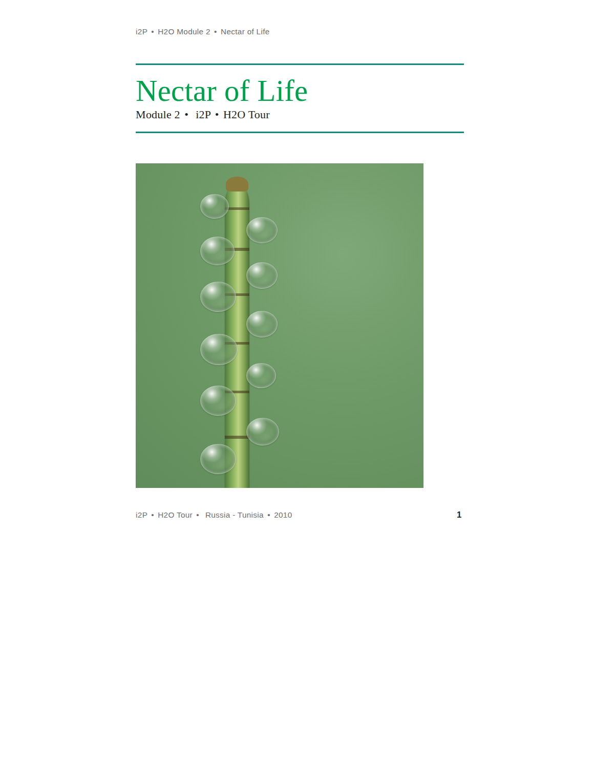i2P • H2O Module 2 • Nectar of Life
Nectar of Life
Module 2 • i2P • H2O Tour
i2P • H2O Tour • Russia - Tunisia • 2010 1